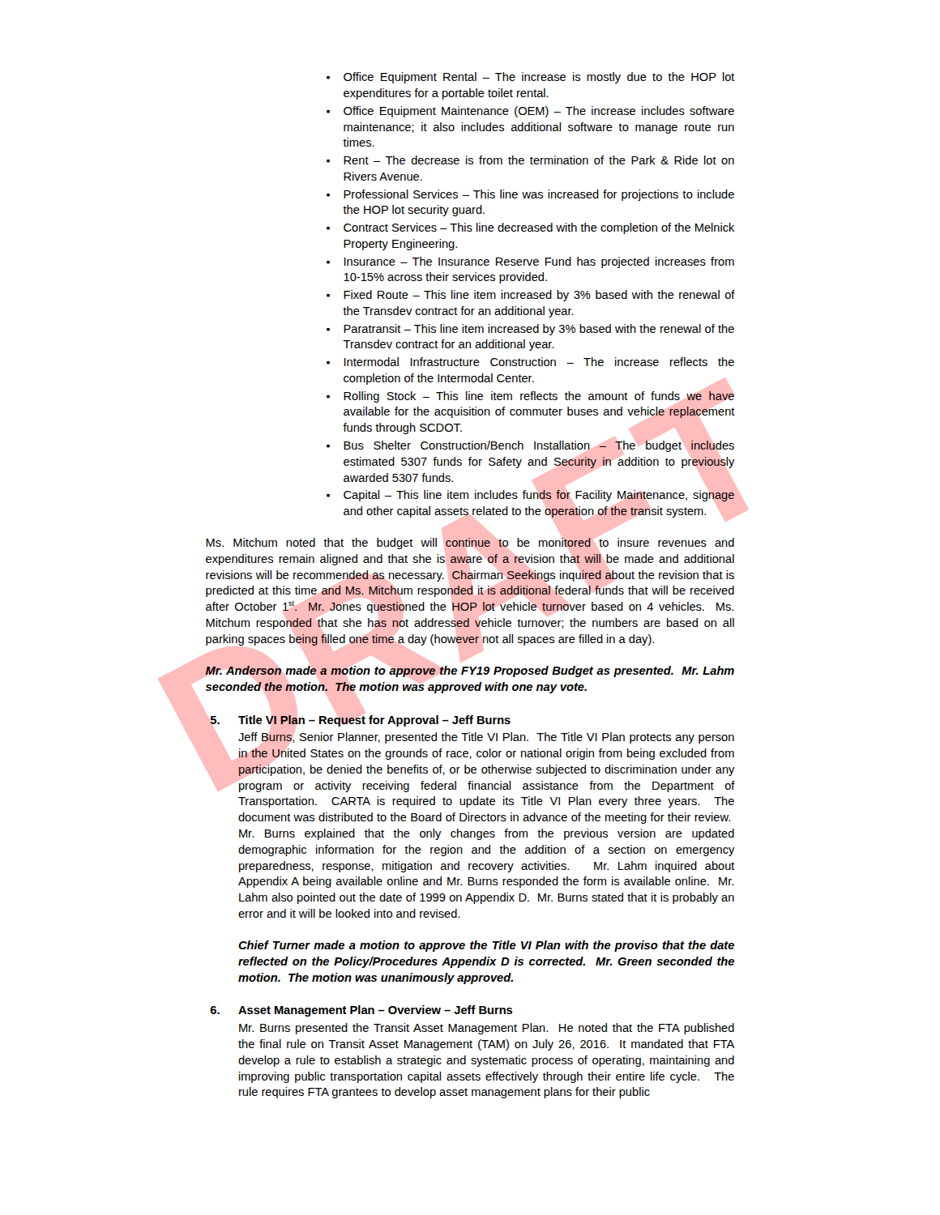DRAFT
Office Equipment Rental – The increase is mostly due to the HOP lot expenditures for a portable toilet rental.
Office Equipment Maintenance (OEM) – The increase includes software maintenance; it also includes additional software to manage route run times.
Rent – The decrease is from the termination of the Park & Ride lot on Rivers Avenue.
Professional Services – This line was increased for projections to include the HOP lot security guard.
Contract Services – This line decreased with the completion of the Melnick Property Engineering.
Insurance – The Insurance Reserve Fund has projected increases from 10-15% across their services provided.
Fixed Route – This line item increased by 3% based with the renewal of the Transdev contract for an additional year.
Paratransit – This line item increased by 3% based with the renewal of the Transdev contract for an additional year.
Intermodal Infrastructure Construction – The increase reflects the completion of the Intermodal Center.
Rolling Stock – This line item reflects the amount of funds we have available for the acquisition of commuter buses and vehicle replacement funds through SCDOT.
Bus Shelter Construction/Bench Installation – The budget includes estimated 5307 funds for Safety and Security in addition to previously awarded 5307 funds.
Capital – This line item includes funds for Facility Maintenance, signage and other capital assets related to the operation of the transit system.
Ms. Mitchum noted that the budget will continue to be monitored to insure revenues and expenditures remain aligned and that she is aware of a revision that will be made and additional revisions will be recommended as necessary. Chairman Seekings inquired about the revision that is predicted at this time and Ms. Mitchum responded it is additional federal funds that will be received after October 1st. Mr. Jones questioned the HOP lot vehicle turnover based on 4 vehicles. Ms. Mitchum responded that she has not addressed vehicle turnover; the numbers are based on all parking spaces being filled one time a day (however not all spaces are filled in a day).
Mr. Anderson made a motion to approve the FY19 Proposed Budget as presented. Mr. Lahm seconded the motion. The motion was approved with one nay vote.
Title VI Plan – Request for Approval – Jeff Burns
Jeff Burns, Senior Planner, presented the Title VI Plan. The Title VI Plan protects any person in the United States on the grounds of race, color or national origin from being excluded from participation, be denied the benefits of, or be otherwise subjected to discrimination under any program or activity receiving federal financial assistance from the Department of Transportation. CARTA is required to update its Title VI Plan every three years. The document was distributed to the Board of Directors in advance of the meeting for their review. Mr. Burns explained that the only changes from the previous version are updated demographic information for the region and the addition of a section on emergency preparedness, response, mitigation and recovery activities. Mr. Lahm inquired about Appendix A being available online and Mr. Burns responded the form is available online. Mr. Lahm also pointed out the date of 1999 on Appendix D. Mr. Burns stated that it is probably an error and it will be looked into and revised.
Chief Turner made a motion to approve the Title VI Plan with the proviso that the date reflected on the Policy/Procedures Appendix D is corrected. Mr. Green seconded the motion. The motion was unanimously approved.
Asset Management Plan – Overview – Jeff Burns
Mr. Burns presented the Transit Asset Management Plan. He noted that the FTA published the final rule on Transit Asset Management (TAM) on July 26, 2016. It mandated that FTA develop a rule to establish a strategic and systematic process of operating, maintaining and improving public transportation capital assets effectively through their entire life cycle. The rule requires FTA grantees to develop asset management plans for their public